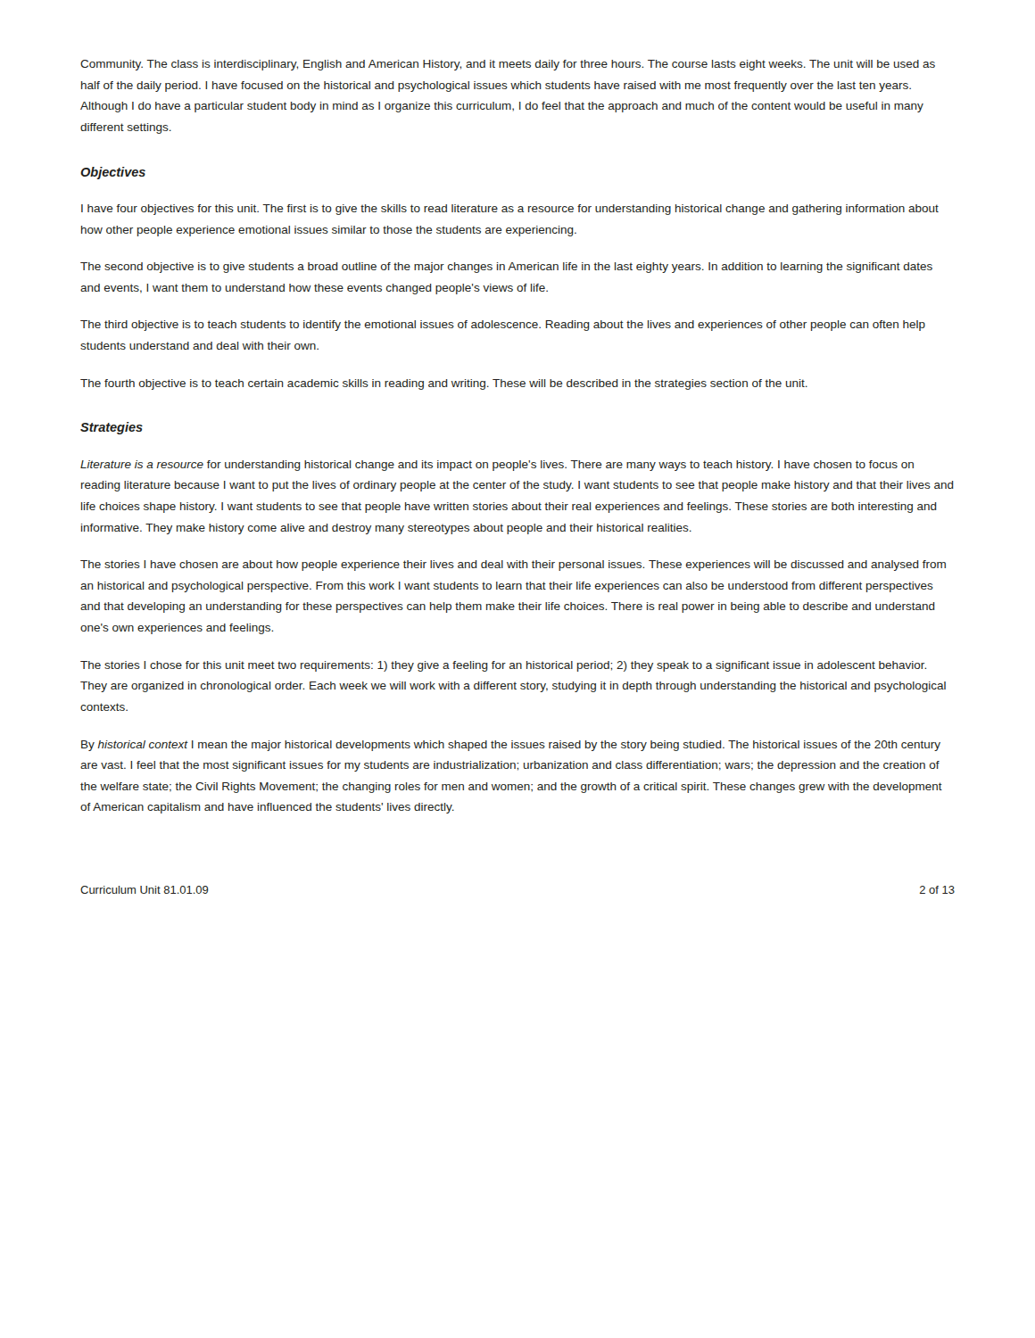Community. The class is interdisciplinary, English and American History, and it meets daily for three hours. The course lasts eight weeks. The unit will be used as half of the daily period. I have focused on the historical and psychological issues which students have raised with me most frequently over the last ten years. Although I do have a particular student body in mind as I organize this curriculum, I do feel that the approach and much of the content would be useful in many different settings.
Objectives
I have four objectives for this unit. The first is to give the skills to read literature as a resource for understanding historical change and gathering information about how other people experience emotional issues similar to those the students are experiencing.
The second objective is to give students a broad outline of the major changes in American life in the last eighty years. In addition to learning the significant dates and events, I want them to understand how these events changed people's views of life.
The third objective is to teach students to identify the emotional issues of adolescence. Reading about the lives and experiences of other people can often help students understand and deal with their own.
The fourth objective is to teach certain academic skills in reading and writing. These will be described in the strategies section of the unit.
Strategies
Literature is a resource for understanding historical change and its impact on people's lives. There are many ways to teach history. I have chosen to focus on reading literature because I want to put the lives of ordinary people at the center of the study. I want students to see that people make history and that their lives and life choices shape history. I want students to see that people have written stories about their real experiences and feelings. These stories are both interesting and informative. They make history come alive and destroy many stereotypes about people and their historical realities.
The stories I have chosen are about how people experience their lives and deal with their personal issues. These experiences will be discussed and analysed from an historical and psychological perspective. From this work I want students to learn that their life experiences can also be understood from different perspectives and that developing an understanding for these perspectives can help them make their life choices. There is real power in being able to describe and understand one's own experiences and feelings.
The stories I chose for this unit meet two requirements: 1) they give a feeling for an historical period; 2) they speak to a significant issue in adolescent behavior. They are organized in chronological order. Each week we will work with a different story, studying it in depth through understanding the historical and psychological contexts.
By historical context I mean the major historical developments which shaped the issues raised by the story being studied. The historical issues of the 20th century are vast. I feel that the most significant issues for my students are industrialization; urbanization and class differentiation; wars; the depression and the creation of the welfare state; the Civil Rights Movement; the changing roles for men and women; and the growth of a critical spirit. These changes grew with the development of American capitalism and have influenced the students' lives directly.
Curriculum Unit 81.01.09 2 of 13